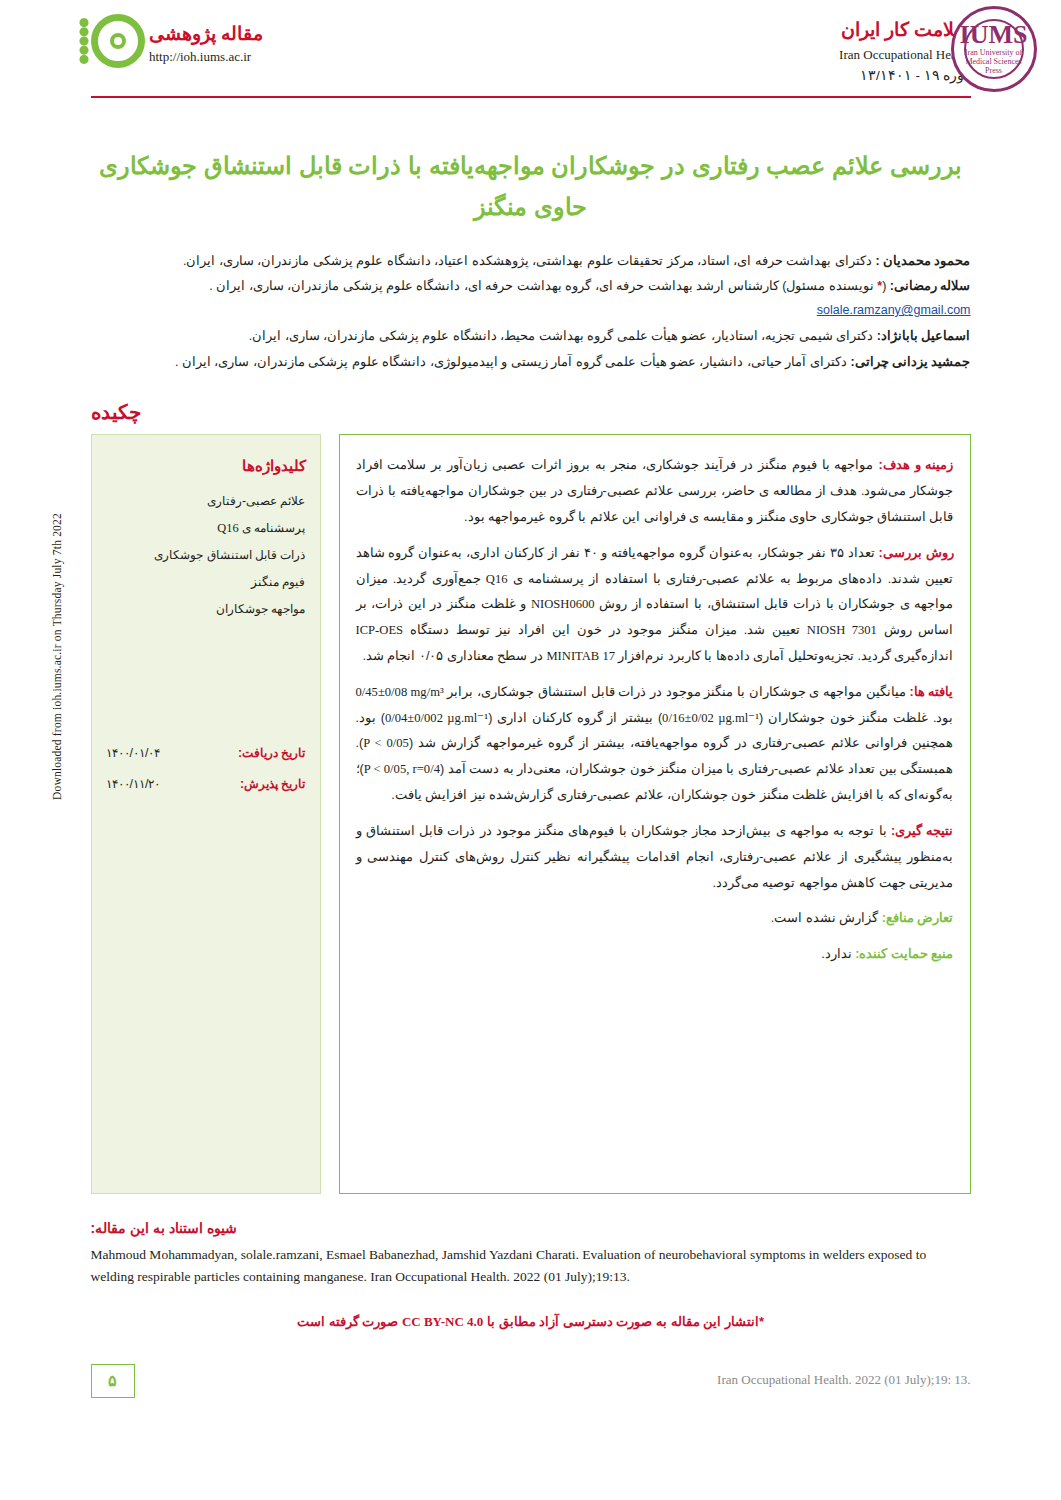Downloaded from ioh.iums.ac.ir on Thursday July 7th 2022
سلامت کار ایران
Iran Occupational Health
دوره ۱۹ - ۱۳/۱۴۰۱
مقاله پژوهشی
http://ioh.iums.ac.ir
IUMS
Iran University of Medical Sciences
Press
بررسی علائم عصب رفتاری در جوشکاران مواجهه‌یافته با ذرات قابل استنشاق جوشکاری حاوی منگنز
محمود محمدیان : دکترای بهداشت حرفه ای، استاد، مرکز تحقیقات علوم بهداشتی، پژوهشکده اعتیاد، دانشگاه علوم پزشکی مازندران، ساری، ایران.
سلاله رمضانی: (* نویسنده مسئول) کارشناس ارشد بهداشت حرفه ای، گروه بهداشت حرفه ای، دانشگاه علوم پزشکی مازندران، ساری، ایران . solale.ramzany@gmail.com
اسماعیل بابانژاد: دکترای شیمی تجزیه، استادیار، عضو هیأت علمی گروه بهداشت محیط، دانشگاه علوم پزشکی مازندران، ساری، ایران.
جمشید یزدانی چراتی: دکترای آمار حیاتی، دانشیار، عضو هیأت علمی گروه آمار زیستی و اپیدمیولوژی، دانشگاه علوم پزشکی مازندران، ساری، ایران .
چکیده
زمینه و هدف: مواجهه با فیوم منگنز در فرآیند جوشکاری، منجر به بروز اثرات عصبی زیان‌آور بر سلامت افراد جوشکار می‌شود. هدف از مطالعه ی حاضر، بررسی علائم عصبی-رفتاری در بین جوشکاران مواجهه‌یافته با ذرات قابل استنشاق جوشکاری حاوی منگنز و مقایسه ی فراوانی این علائم با گروه غیرمواجهه بود.
روش بررسی: تعداد ۳۵ نفر جوشکار، به‌عنوان گروه مواجهه‌یافته و ۴۰ نفر از کارکنان اداری، به‌عنوان گروه شاهد تعیین شدند. داده‌های مربوط به علائم عصبی-رفتاری با استفاده از پرسشنامه ی Q16 جمع‌آوری گردید. میزان مواجهه ی جوشکاران با ذرات قابل استنشاق، با استفاده از روش NIOSH0600 و غلظت منگنز در این ذرات، بر اساس روش NIOSH 7301 تعیین شد. میزان منگنز موجود در خون این افراد نیز توسط دستگاه ICP-OES اندازه‌گیری گردید. تجزیه‌وتحلیل آماری داده‌ها با کاربرد نرم‌افزار MINITAB 17 در سطح معناداری ۰/۰۵ انجام شد.
یافته ها: میانگین مواجهه ی جوشکاران با منگنز موجود در ذرات قابل استنشاق جوشکاری، برابر 0/45±0/08 mg/m³ بود. غلظت منگنز خون جوشکاران (0/16±0/02 µg.ml⁻¹) بیشتر از گروه کارکنان اداری (0/04±0/002 µg.ml⁻¹) بود. همچنین فراوانی علائم عصبی-رفتاری در گروه مواجهه‌یافته، بیشتر از گروه غیرمواجهه گزارش شد (P < 0/05). همبستگی بین تعداد علائم عصبی-رفتاری با میزان منگنز خون جوشکاران، معنی‌دار به دست آمد (P < 0/05, r=0/4)؛ به‌گونه‌ای که با افزایش غلظت منگنز خون جوشکاران، علائم عصبی-رفتاری گزارش‌شده نیز افزایش یافت.
نتیجه گیری: با توجه به مواجهه ی بیش‌ازحد مجاز جوشکاران با فیوم‌های منگنز موجود در ذرات قابل استنشاق و به‌منظور پیشگیری از علائم عصبی-رفتاری، انجام اقدامات پیشگیرانه نظیر کنترل روش‌های کنترل مهندسی و مدیریتی جهت کاهش مواجهه توصیه می‌گردد.
تعارض منافع: گزارش نشده است.
منبع حمایت کننده: ندارد.
کلیدواژه‌ها
علائم عصبی-رفتاری
پرسشنامه ی Q16
ذرات قابل استنشاق جوشکاری
فیوم منگنز
مواجهه جوشکاران
تاریخ دریافت: ۱۴۰۰/۰۱/۰۴
تاریخ پذیرش: ۱۴۰۰/۱۱/۲۰
شیوه استناد به این مقاله:
Mahmoud Mohammadyan, solale.ramzani, Esmael Babanezhad, Jamshid Yazdani Charati. Evaluation of neurobehavioral symptoms in welders exposed to welding respirable particles containing manganese. Iran Occupational Health. 2022 (01 July);19:13.
*انتشار این مقاله به صورت دسترسی آزاد مطابق با CC BY-NC 4.0 صورت گرفته است
۵
Iran Occupational Health. 2022 (01 July);19: 13.